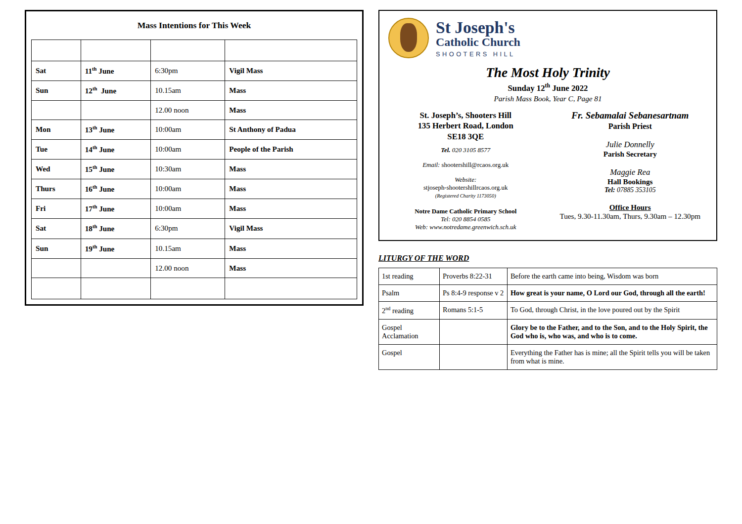Mass Intentions for This Week
| Sat | 11 th June | 6:30pm | Vigil Mass |
| Sun | 12 th June | 10.15am | Mass |
| | | 12.00 noon | Mass |
| Mon | 13 th June | 10:00am | St Anthony of Padua |
| Tue | 14 th June | 10:00am | People of the Parish |
| Wed | 15 th June | 10:30am | Mass |
| Thurs | 16 th June | 10:00am | Mass |
| Fri | 17 th June | 10:00am | Mass |
| Sat | 18 th June | 6:30pm | Vigil Mass |
| Sun | 19 th June | 10.15am | Mass |
| | | 12.00 noon | Mass |
St Joseph's Catholic Church SHOOTERS HILL
The Most Holy Trinity
Sunday 12th June 2022
Parish Mass Book, Year C, Page 81
St. Joseph’s, Shooters Hill
135 Herbert Road, London
SE18 3QE
Tel. 020 3105 8577
Email: shootershill@rcaos.org.uk
Website:
stjoseph-shootershillrcaos.org.uk
(Registered Charity 1173050)
Notre Dame Catholic Primary School
Tel: 020 8854 0585
Web: www.notredame.greenwich.sch.uk
Fr. Sebamalai Sebanesartnam
Parish Priest
Julie Donnelly
Parish Secretary
Maggie Rea
Hall Bookings
Tel: 07885 353105
Office Hours
Tues, 9.30-11.30am, Thurs, 9.30am – 12.30pm
LITURGY OF THE WORD
| 1st reading | Proverbs 8:22-31 | Before the earth came into being, Wisdom was born |
| Psalm | Ps 8:4-9 response v 2 | How great is your name, O Lord our God, through all the earth! |
| 2 nd reading | Romans 5:1-5 | To God, through Christ, in the love poured out by the Spirit |
| Gospel Acclamation | | Glory be to the Father, and to the Son, and to the Holy Spirit, the God who is, who was, and who is to come. |
| Gospel | | Everything the Father has is mine; all the Spirit tells you will be taken from what is mine. |